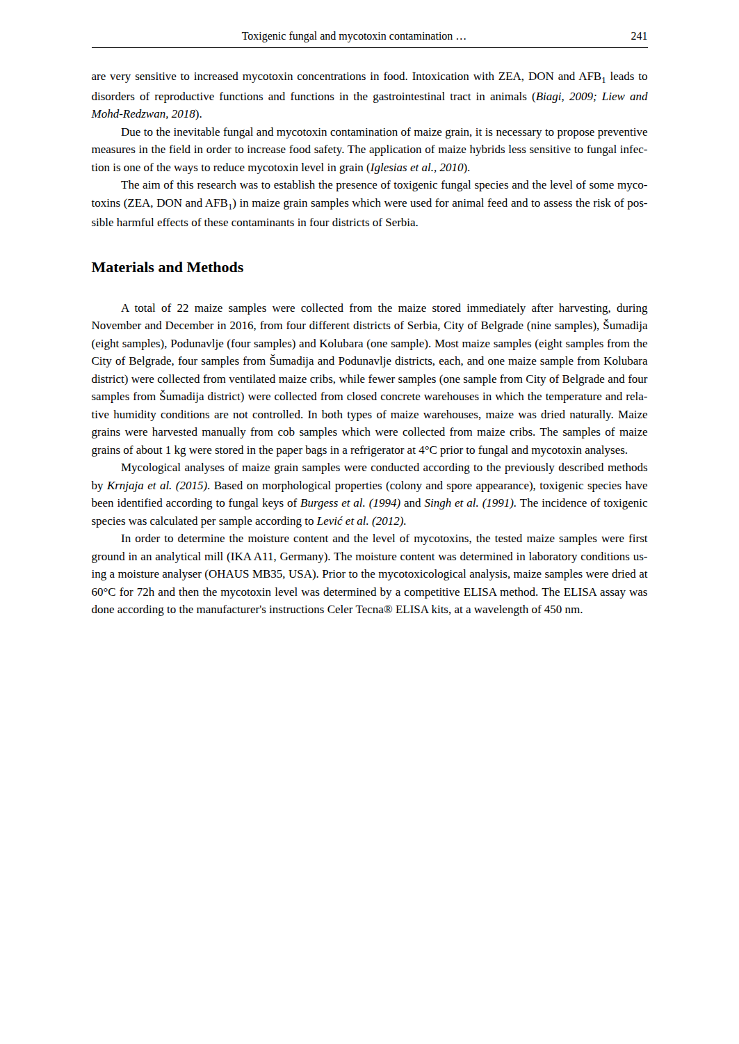Toxigenic fungal and mycotoxin contamination …
241
are very sensitive to increased mycotoxin concentrations in food. Intoxication with ZEA, DON and AFB1 leads to disorders of reproductive functions and functions in the gastrointestinal tract in animals (Biagi, 2009; Liew and Mohd-Redzwan, 2018).
Due to the inevitable fungal and mycotoxin contamination of maize grain, it is necessary to propose preventive measures in the field in order to increase food safety. The application of maize hybrids less sensitive to fungal infection is one of the ways to reduce mycotoxin level in grain (Iglesias et al., 2010).
The aim of this research was to establish the presence of toxigenic fungal species and the level of some mycotoxins (ZEA, DON and AFB1) in maize grain samples which were used for animal feed and to assess the risk of possible harmful effects of these contaminants in four districts of Serbia.
Materials and Methods
A total of 22 maize samples were collected from the maize stored immediately after harvesting, during November and December in 2016, from four different districts of Serbia, City of Belgrade (nine samples), Šumadija (eight samples), Podunavlje (four samples) and Kolubara (one sample). Most maize samples (eight samples from the City of Belgrade, four samples from Šumadija and Podunavlje districts, each, and one maize sample from Kolubara district) were collected from ventilated maize cribs, while fewer samples (one sample from City of Belgrade and four samples from Šumadija district) were collected from closed concrete warehouses in which the temperature and relative humidity conditions are not controlled. In both types of maize warehouses, maize was dried naturally. Maize grains were harvested manually from cob samples which were collected from maize cribs. The samples of maize grains of about 1 kg were stored in the paper bags in a refrigerator at 4°C prior to fungal and mycotoxin analyses.
Mycological analyses of maize grain samples were conducted according to the previously described methods by Krnjaja et al. (2015). Based on morphological properties (colony and spore appearance), toxigenic species have been identified according to fungal keys of Burgess et al. (1994) and Singh et al. (1991). The incidence of toxigenic species was calculated per sample according to Lević et al. (2012).
In order to determine the moisture content and the level of mycotoxins, the tested maize samples were first ground in an analytical mill (IKA A11, Germany). The moisture content was determined in laboratory conditions using a moisture analyser (OHAUS MB35, USA). Prior to the mycotoxicological analysis, maize samples were dried at 60°C for 72h and then the mycotoxin level was determined by a competitive ELISA method. The ELISA assay was done according to the manufacturer's instructions Celer Tecna® ELISA kits, at a wavelength of 450 nm.